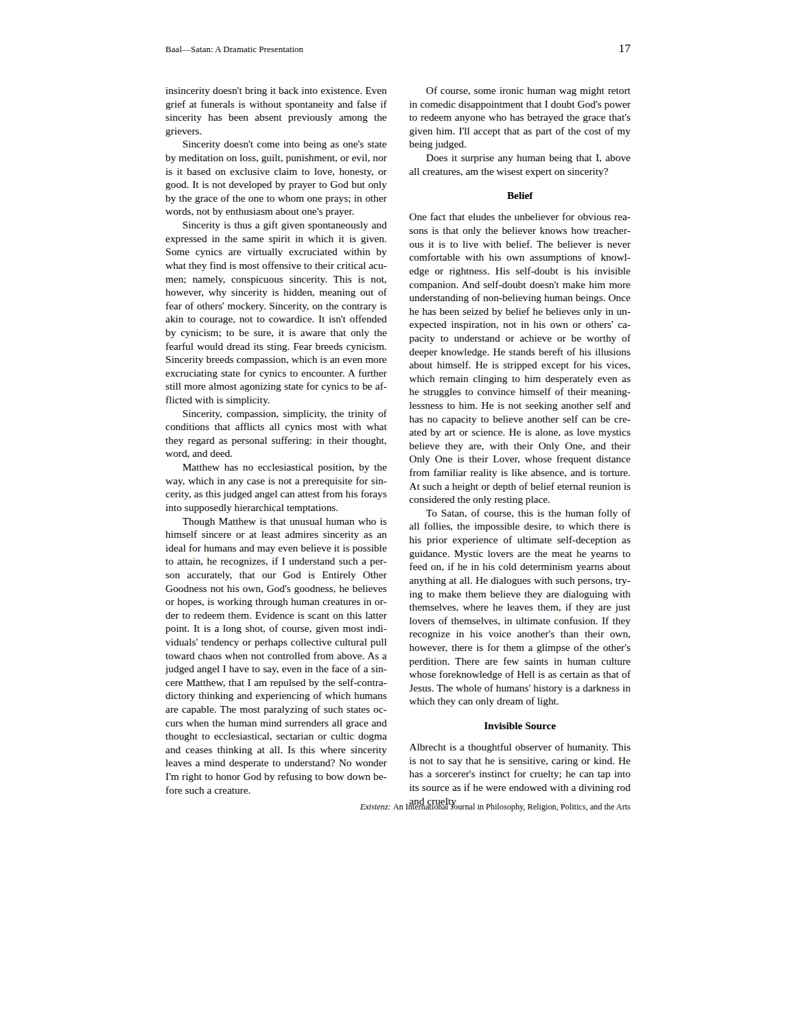Baal—Satan: A Dramatic Presentation 17
insincerity doesn't bring it back into existence. Even grief at funerals is without spontaneity and false if sincerity has been absent previously among the grievers.
Sincerity doesn't come into being as one's state by meditation on loss, guilt, punishment, or evil, nor is it based on exclusive claim to love, honesty, or good. It is not developed by prayer to God but only by the grace of the one to whom one prays; in other words, not by enthusiasm about one's prayer.
Sincerity is thus a gift given spontaneously and expressed in the same spirit in which it is given. Some cynics are virtually excruciated within by what they find is most offensive to their critical acumen; namely, conspicuous sincerity. This is not, however, why sincerity is hidden, meaning out of fear of others' mockery. Sincerity, on the contrary is akin to courage, not to cowardice. It isn't offended by cynicism; to be sure, it is aware that only the fearful would dread its sting. Fear breeds cynicism. Sincerity breeds compassion, which is an even more excruciating state for cynics to encounter. A further still more almost agonizing state for cynics to be afflicted with is simplicity.
Sincerity, compassion, simplicity, the trinity of conditions that afflicts all cynics most with what they regard as personal suffering: in their thought, word, and deed.
Matthew has no ecclesiastical position, by the way, which in any case is not a prerequisite for sincerity, as this judged angel can attest from his forays into supposedly hierarchical temptations.
Though Matthew is that unusual human who is himself sincere or at least admires sincerity as an ideal for humans and may even believe it is possible to attain, he recognizes, if I understand such a person accurately, that our God is Entirely Other Goodness not his own, God's goodness, he believes or hopes, is working through human creatures in order to redeem them. Evidence is scant on this latter point. It is a long shot, of course, given most individuals' tendency or perhaps collective cultural pull toward chaos when not controlled from above. As a judged angel I have to say, even in the face of a sincere Matthew, that I am repulsed by the self-contradictory thinking and experiencing of which humans are capable. The most paralyzing of such states occurs when the human mind surrenders all grace and thought to ecclesiastical, sectarian or cultic dogma and ceases thinking at all. Is this where sincerity leaves a mind desperate to understand? No wonder I'm right to honor God by refusing to bow down before such a creature.
Of course, some ironic human wag might retort in comedic disappointment that I doubt God's power to redeem anyone who has betrayed the grace that's given him. I'll accept that as part of the cost of my being judged.
Does it surprise any human being that I, above all creatures, am the wisest expert on sincerity?
Belief
One fact that eludes the unbeliever for obvious reasons is that only the believer knows how treacherous it is to live with belief. The believer is never comfortable with his own assumptions of knowledge or rightness. His self-doubt is his invisible companion. And self-doubt doesn't make him more understanding of non-believing human beings. Once he has been seized by belief he believes only in unexpected inspiration, not in his own or others' capacity to understand or achieve or be worthy of deeper knowledge. He stands bereft of his illusions about himself. He is stripped except for his vices, which remain clinging to him desperately even as he struggles to convince himself of their meaninglessness to him. He is not seeking another self and has no capacity to believe another self can be created by art or science. He is alone, as love mystics believe they are, with their Only One, and their Only One is their Lover, whose frequent distance from familiar reality is like absence, and is torture. At such a height or depth of belief eternal reunion is considered the only resting place.
To Satan, of course, this is the human folly of all follies, the impossible desire, to which there is his prior experience of ultimate self-deception as guidance. Mystic lovers are the meat he yearns to feed on, if he in his cold determinism yearns about anything at all. He dialogues with such persons, trying to make them believe they are dialoguing with themselves, where he leaves them, if they are just lovers of themselves, in ultimate confusion. If they recognize in his voice another's than their own, however, there is for them a glimpse of the other's perdition. There are few saints in human culture whose foreknowledge of Hell is as certain as that of Jesus. The whole of humans' history is a darkness in which they can only dream of light.
Invisible Source
Albrecht is a thoughtful observer of humanity. This is not to say that he is sensitive, caring or kind. He has a sorcerer's instinct for cruelty; he can tap into its source as if he were endowed with a divining rod and cruelty
Existenz: An International Journal in Philosophy, Religion, Politics, and the Arts